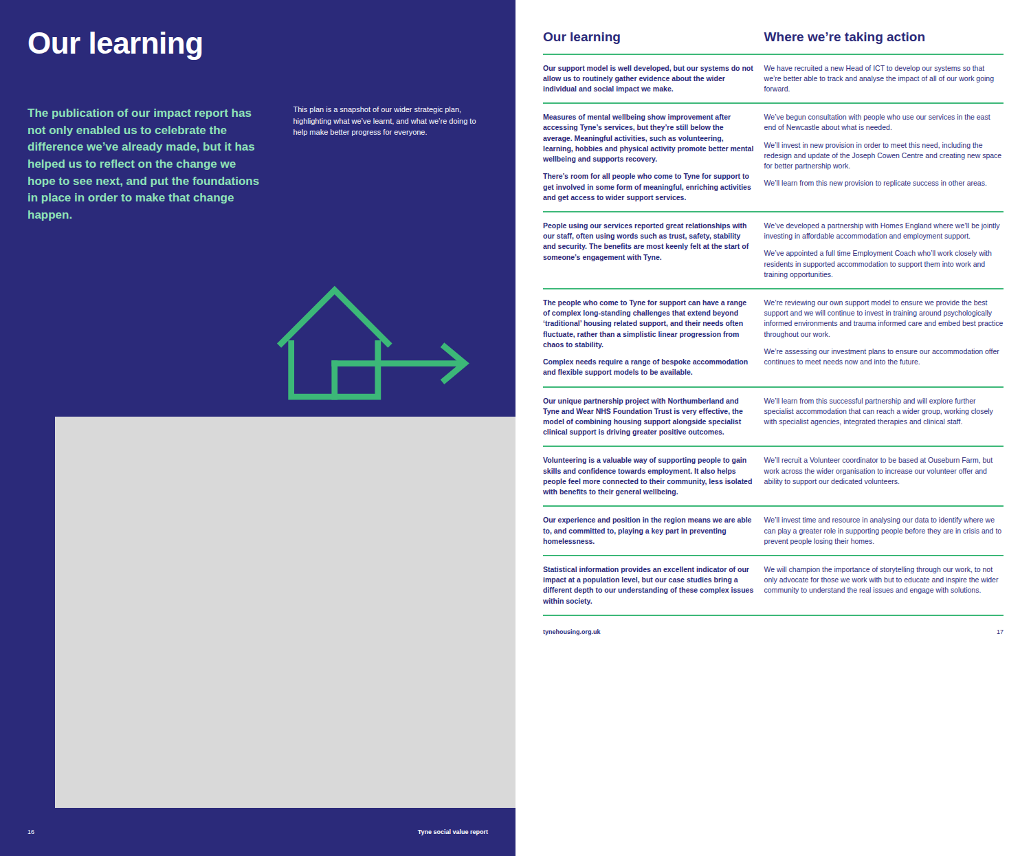Our learning
The publication of our impact report has not only enabled us to celebrate the difference we’ve already made, but it has helped us to reflect on the change we hope to see next, and put the foundations in place in order to make that change happen.
This plan is a snapshot of our wider strategic plan, highlighting what we’ve learnt, and what we’re doing to help make better progress for everyone.
Man holding a certificate
16 Tyne social value report
| Our learning | Where we’re taking action |
| --- | --- |
| Our support model is well developed, but our systems do not allow us to routinely gather evidence about the wider individual and social impact we make. | We have recruited a new Head of ICT to develop our systems so that we’re better able to track and analyse the impact of all of our work going forward. |
| Measures of mental wellbeing show improvement after accessing Tyne’s services, but they’re still below the average. Meaningful activities, such as volunteering, learning, hobbies and physical activity promote better mental wellbeing and supports recovery. There’s room for all people who come to Tyne for support to get involved in some form of meaningful, enriching activities and get access to wider support services. | We’ve begun consultation with people who use our services in the east end of Newcastle about what is needed. We’ll invest in new provision in order to meet this need, including the redesign and update of the Joseph Cowen Centre and creating new space for better partnership work. We’ll learn from this new provision to replicate success in other areas. |
| People using our services reported great relationships with our staff, often using words such as trust, safety, stability and security. The benefits are most keenly felt at the start of someone’s engagement with Tyne. | We’ve developed a partnership with Homes England where we’ll be jointly investing in affordable accommodation and employment support. We’ve appointed a full time Employment Coach who’ll work closely with residents in supported accommodation to support them into work and training opportunities. |
| The people who come to Tyne for support can have a range of complex long-standing challenges that extend beyond ‘traditional’ housing related support, and their needs often fluctuate, rather than a simplistic linear progression from chaos to stability. Complex needs require a range of bespoke accommodation and flexible support models to be available. | We’re reviewing our own support model to ensure we provide the best support and we will continue to invest in training around psychologically informed environments and trauma informed care and embed best practice throughout our work. We’re assessing our investment plans to ensure our accommodation offer continues to meet needs now and into the future. |
| Our unique partnership project with Northumberland and Tyne and Wear NHS Foundation Trust is very effective, the model of combining housing support alongside specialist clinical support is driving greater positive outcomes. | We’ll learn from this successful partnership and will explore further specialist accommodation that can reach a wider group, working closely with specialist agencies, integrated therapies and clinical staff. |
| Volunteering is a valuable way of supporting people to gain skills and confidence towards employment. It also helps people feel more connected to their community, less isolated with benefits to their general wellbeing. | We’ll recruit a Volunteer coordinator to be based at Ouseburn Farm, but work across the wider organisation to increase our volunteer offer and ability to support our dedicated volunteers. |
| Our experience and position in the region means we are able to, and committed to, playing a key part in preventing homelessness. | We’ll invest time and resource in analysing our data to identify where we can play a greater role in supporting people before they are in crisis and to prevent people losing their homes. |
| Statistical information provides an excellent indicator of our impact at a population level, but our case studies bring a different depth to our understanding of these complex issues within society. | We will champion the importance of storytelling through our work, to not only advocate for those we work with but to educate and inspire the wider community to understand the real issues and engage with solutions. |
tynehousing.org.uk 17